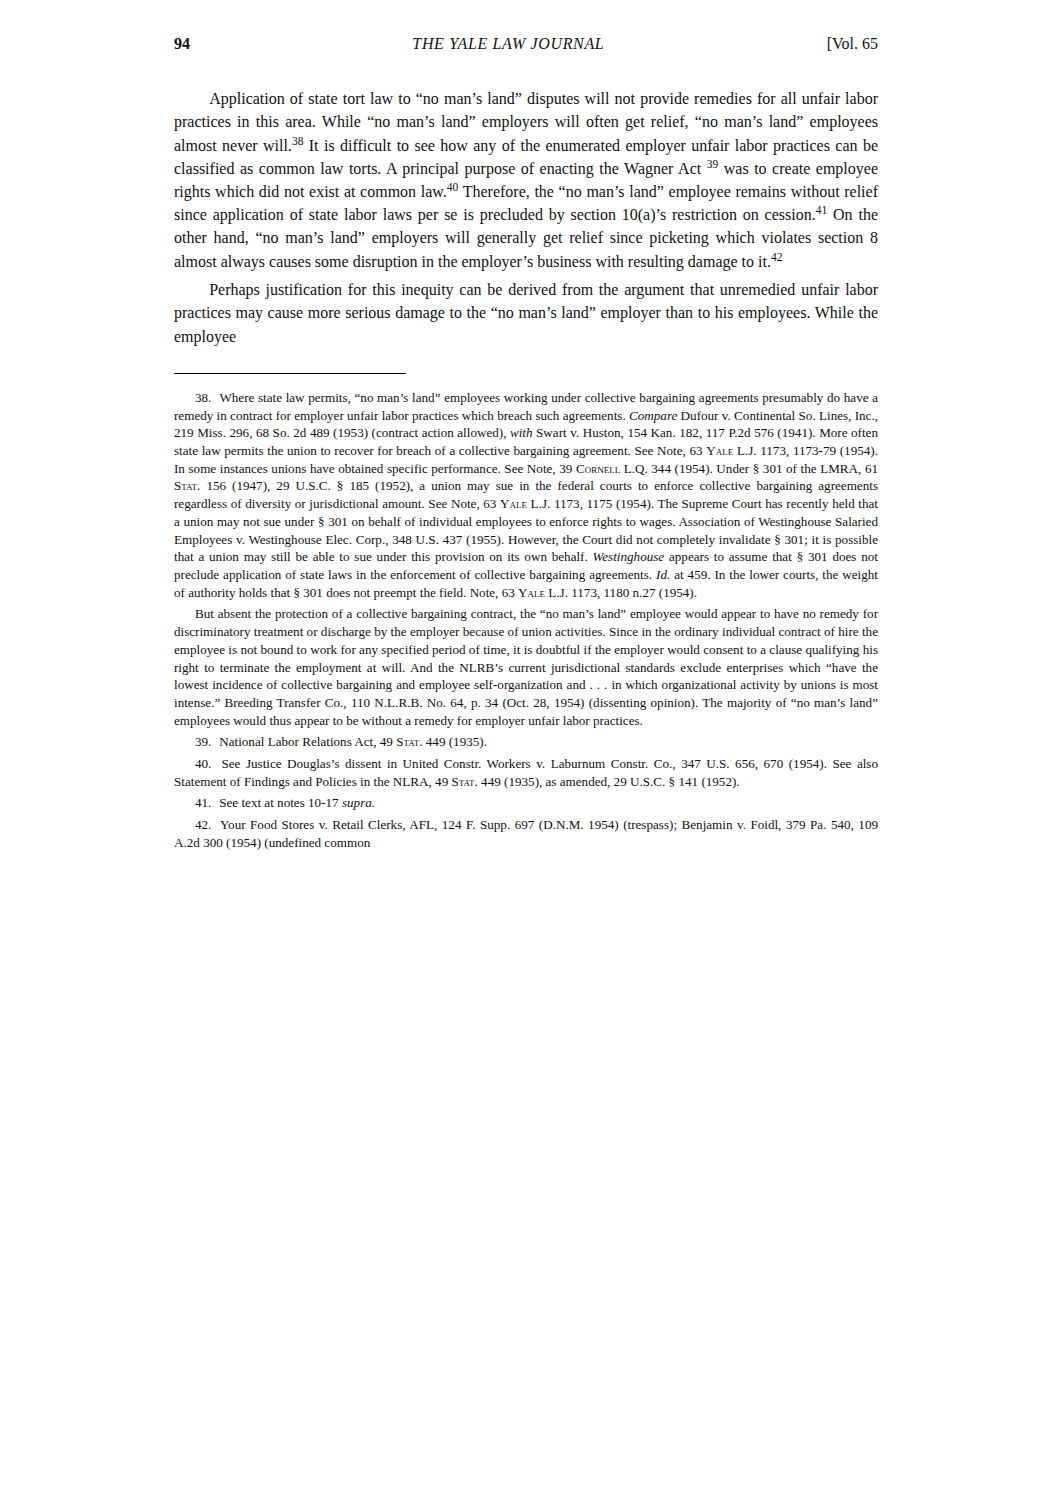94 THE YALE LAW JOURNAL [Vol. 65
Application of state tort law to “no man’s land” disputes will not provide remedies for all unfair labor practices in this area. While “no man’s land” employers will often get relief, “no man’s land” employees almost never will.38 It is difficult to see how any of the enumerated employer unfair labor practices can be classified as common law torts. A principal purpose of enacting the Wagner Act 39 was to create employee rights which did not exist at common law.40 Therefore, the “no man’s land” employee remains without relief since application of state labor laws per se is precluded by section 10(a)’s restriction on cession.41 On the other hand, “no man’s land” employers will generally get relief since picketing which violates section 8 almost always causes some disruption in the employer’s business with resulting damage to it.42
Perhaps justification for this inequity can be derived from the argument that unremedied unfair labor practices may cause more serious damage to the “no man’s land” employer than to his employees. While the employee
38. Where state law permits, “no man’s land” employees working under collective bargaining agreements presumably do have a remedy in contract for employer unfair labor practices which breach such agreements. Compare Dufour v. Continental So. Lines, Inc., 219 Miss. 296, 68 So. 2d 489 (1953) (contract action allowed), with Swart v. Huston, 154 Kan. 182, 117 P.2d 576 (1941). More often state law permits the union to recover for breach of a collective bargaining agreement. See Note, 63 Yale L.J. 1173, 1173-79 (1954). In some instances unions have obtained specific performance. See Note, 39 Cornell L.Q. 344 (1954). Under § 301 of the LMRA, 61 Stat. 156 (1947), 29 U.S.C. § 185 (1952), a union may sue in the federal courts to enforce collective bargaining agreements regardless of diversity or jurisdictional amount. See Note, 63 Yale L.J. 1173, 1175 (1954). The Supreme Court has recently held that a union may not sue under § 301 on behalf of individual employees to enforce rights to wages. Association of Westinghouse Salaried Employees v. Westinghouse Elec. Corp., 348 U.S. 437 (1955). However, the Court did not completely invalidate § 301; it is possible that a union may still be able to sue under this provision on its own behalf. Westinghouse appears to assume that § 301 does not preclude application of state laws in the enforcement of collective bargaining agreements. Id. at 459. In the lower courts, the weight of authority holds that § 301 does not preempt the field. Note, 63 Yale L.J. 1173, 1180 n.27 (1954).
But absent the protection of a collective bargaining contract, the “no man’s land” employee would appear to have no remedy for discriminatory treatment or discharge by the employer because of union activities. Since in the ordinary individual contract of hire the employee is not bound to work for any specified period of time, it is doubtful if the employer would consent to a clause qualifying his right to terminate the employment at will. And the NLRB’s current jurisdictional standards exclude enterprises which “have the lowest incidence of collective bargaining and employee self-organization and . . . in which organizational activity by unions is most intense.” Breeding Transfer Co., 110 N.L.R.B. No. 64, p. 34 (Oct. 28, 1954) (dissenting opinion). The majority of “no man’s land” employees would thus appear to be without a remedy for employer unfair labor practices.
39. National Labor Relations Act, 49 Stat. 449 (1935).
40. See Justice Douglas’s dissent in United Constr. Workers v. Laburnum Constr. Co., 347 U.S. 656, 670 (1954). See also Statement of Findings and Policies in the NLRA, 49 Stat. 449 (1935), as amended, 29 U.S.C. § 141 (1952).
41. See text at notes 10-17 supra.
42. Your Food Stores v. Retail Clerks, AFL, 124 F. Supp. 697 (D.N.M. 1954) (trespass); Benjamin v. Foidl, 379 Pa. 540, 109 A.2d 300 (1954) (undefined common